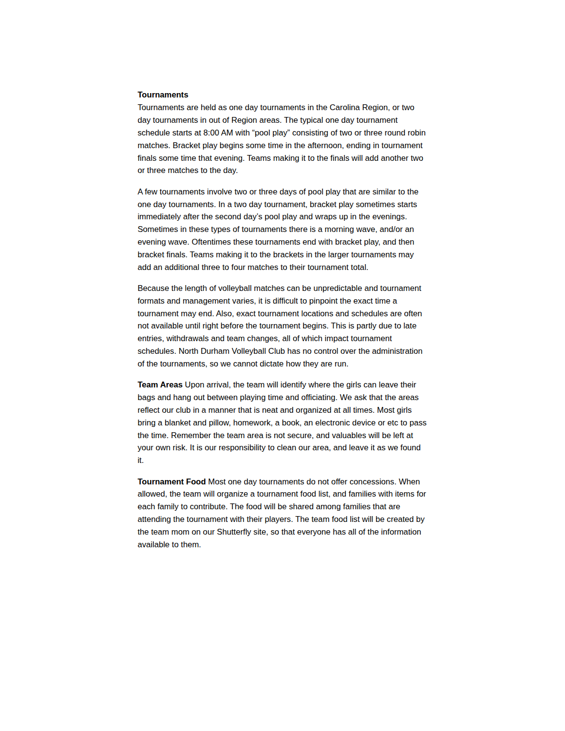Tournaments
Tournaments are held as one day tournaments in the Carolina Region, or two day tournaments in out of Region areas. The typical one day tournament schedule starts at 8:00 AM with “pool play” consisting of two or three round robin matches. Bracket play begins some time in the afternoon, ending in tournament finals some time that evening. Teams making it to the finals will add another two or three matches to the day.
A few tournaments involve two or three days of pool play that are similar to the one day tournaments. In a two day tournament, bracket play sometimes starts immediately after the second day’s pool play and wraps up in the evenings. Sometimes in these types of tournaments there is a morning wave, and/or an evening wave. Oftentimes these tournaments end with bracket play, and then bracket finals. Teams making it to the brackets in the larger tournaments may add an additional three to four matches to their tournament total.
Because the length of volleyball matches can be unpredictable and tournament formats and management varies, it is difficult to pinpoint the exact time a tournament may end. Also, exact tournament locations and schedules are often not available until right before the tournament begins. This is partly due to late entries, withdrawals and team changes, all of which impact tournament schedules. North Durham Volleyball Club has no control over the administration of the tournaments, so we cannot dictate how they are run.
Team Areas Upon arrival, the team will identify where the girls can leave their bags and hang out between playing time and officiating. We ask that the areas reflect our club in a manner that is neat and organized at all times. Most girls bring a blanket and pillow, homework, a book, an electronic device or etc to pass the time. Remember the team area is not secure, and valuables will be left at your own risk. It is our responsibility to clean our area, and leave it as we found it.
Tournament Food Most one day tournaments do not offer concessions. When allowed, the team will organize a tournament food list, and families with items for each family to contribute. The food will be shared among families that are attending the tournament with their players. The team food list will be created by the team mom on our Shutterfly site, so that everyone has all of the information available to them.